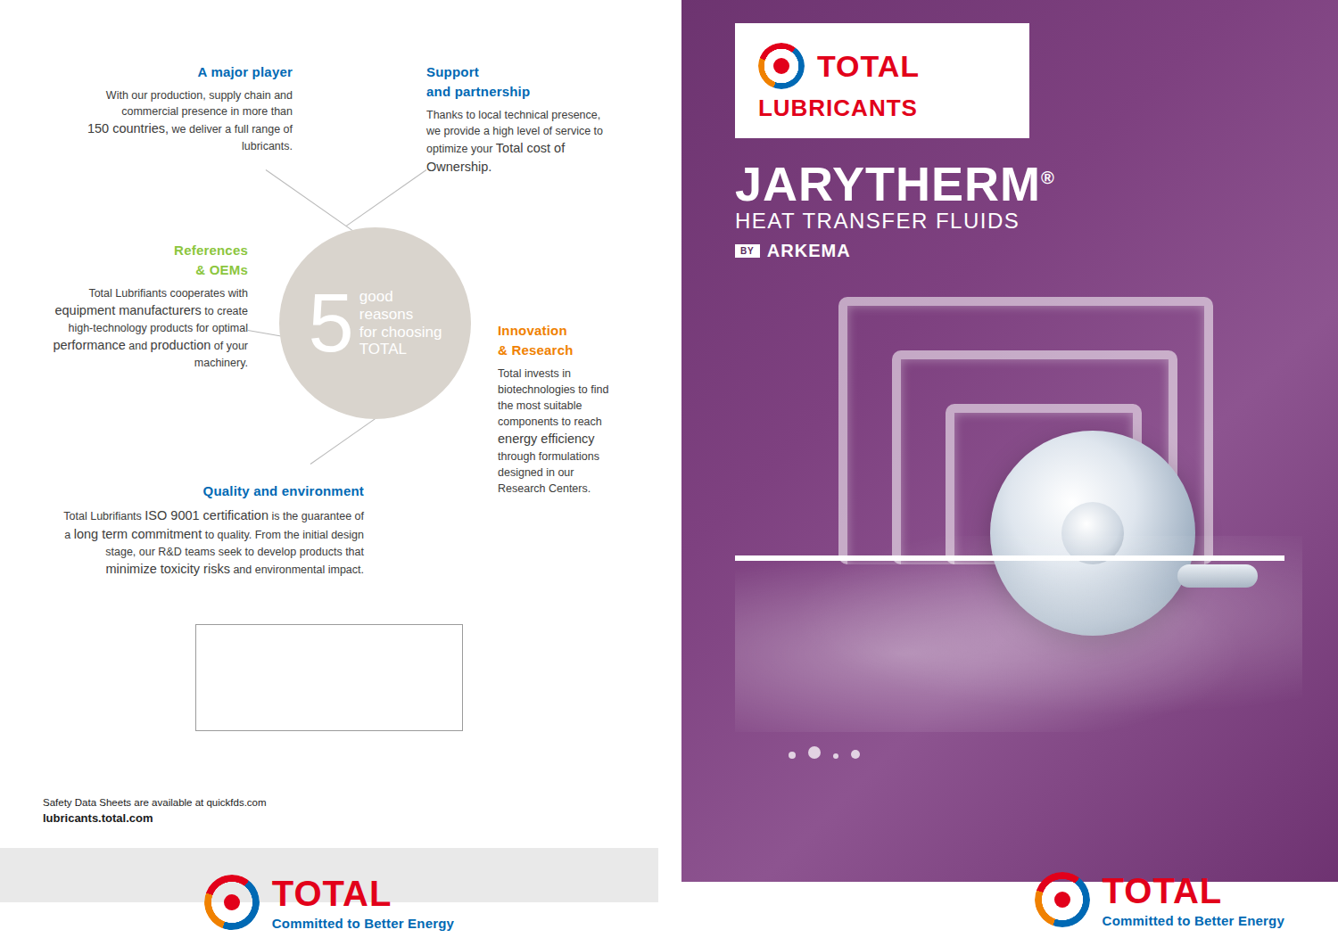A major player
With our production, supply chain and commercial presence in more than 150 countries, we deliver a full range of lubricants.
Support
and partnership
Thanks to local technical presence, we provide a high level of service to optimize your Total cost of Ownership.
References
& OEMs
Total Lubrifiants cooperates with equipment manufacturers to create high-technology products for optimal performance and production of your machinery.
Innovation
& Research
Total invests in biotechnologies to find the most suitable components to reach energy efficiency through formulations designed in our Research Centers.
Quality and environment
Total Lubrifiants ISO 9001 certification is the guarantee of a long term commitment to quality. From the initial design stage, our R&D teams seek to develop products that minimize toxicity risks and environmental impact.
5 good
reasons
for choosing
TOTAL
Safety Data Sheets are available at quickfds.com
lubricants.total.com
Total Committed to Better Energy
12/2018 – TOTAL Lubrifiants SA 552 006 454 RCS Nanterre - Photos: 123RF - Design: GOLDEN Design
Total
LUBRICANTS
Jarytherm®
Heat Transfer Fluids
BY ARKEMA
Total Committed to Better Energy